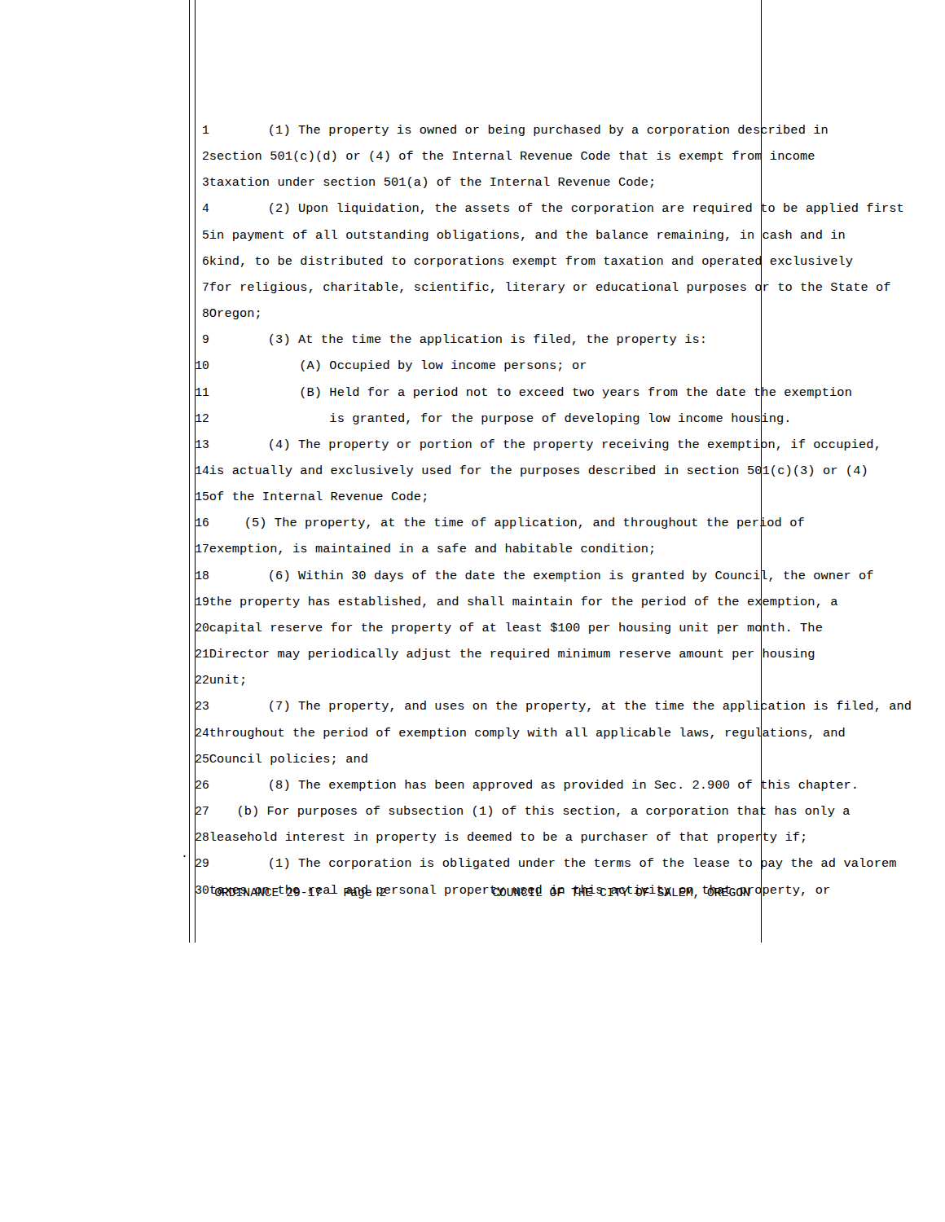| 1 | (1) The property is owned or being purchased by a corporation described in |
| 2 | section 501(c)(d) or (4) of the Internal Revenue Code that is exempt from income |
| 3 | taxation under section 501(a) of the Internal Revenue Code; |
| 4 | (2) Upon liquidation, the assets of the corporation are required to be applied first |
| 5 | in payment of all outstanding obligations, and the balance remaining, in cash and in |
| 6 | kind, to be distributed to corporations exempt from taxation and operated exclusively |
| 7 | for religious, charitable, scientific, literary or educational purposes or to the State of |
| 8 | Oregon; |
| 9 | (3) At the time the application is filed, the property is: |
| 10 | (A) Occupied by low income persons; or |
| 11 | (B) Held for a period not to exceed two years from the date the exemption |
| 12 | is granted, for the purpose of developing low income housing. |
| 13 | (4) The property or portion of the property receiving the exemption, if occupied, |
| 14 | is actually and exclusively used for the purposes described in section 501(c)(3) or (4) |
| 15 | of the Internal Revenue Code; |
| 16 | (5) The property, at the time of application, and throughout the period of |
| 17 | exemption, is maintained in a safe and habitable condition; |
| 18 | (6) Within 30 days of the date the exemption is granted by Council, the owner of |
| 19 | the property has established, and shall maintain for the period of the exemption, a |
| 20 | capital reserve for the property of at least $100 per housing unit per month. The |
| 21 | Director may periodically adjust the required minimum reserve amount per housing |
| 22 | unit; |
| 23 | (7) The property, and uses on the property, at the time the application is filed, and |
| 24 | throughout the period of exemption comply with all applicable laws, regulations, and |
| 25 | Council policies; and |
| 26 | (8) The exemption has been approved as provided in Sec. 2.900 of this chapter. |
| 27 | (b) For purposes of subsection (1) of this section, a corporation that has only a |
| 28 | leasehold interest in property is deemed to be a purchaser of that property if; |
| 29 | (1) The corporation is obligated under the terms of the lease to pay the ad valorem |
| 30 | taxes on the real and personal property used in this activity on that property, or |
.
ORDINANCE 29-17 – Page 2 COUNCIL OF THE CITY OF SALEM, OREGON